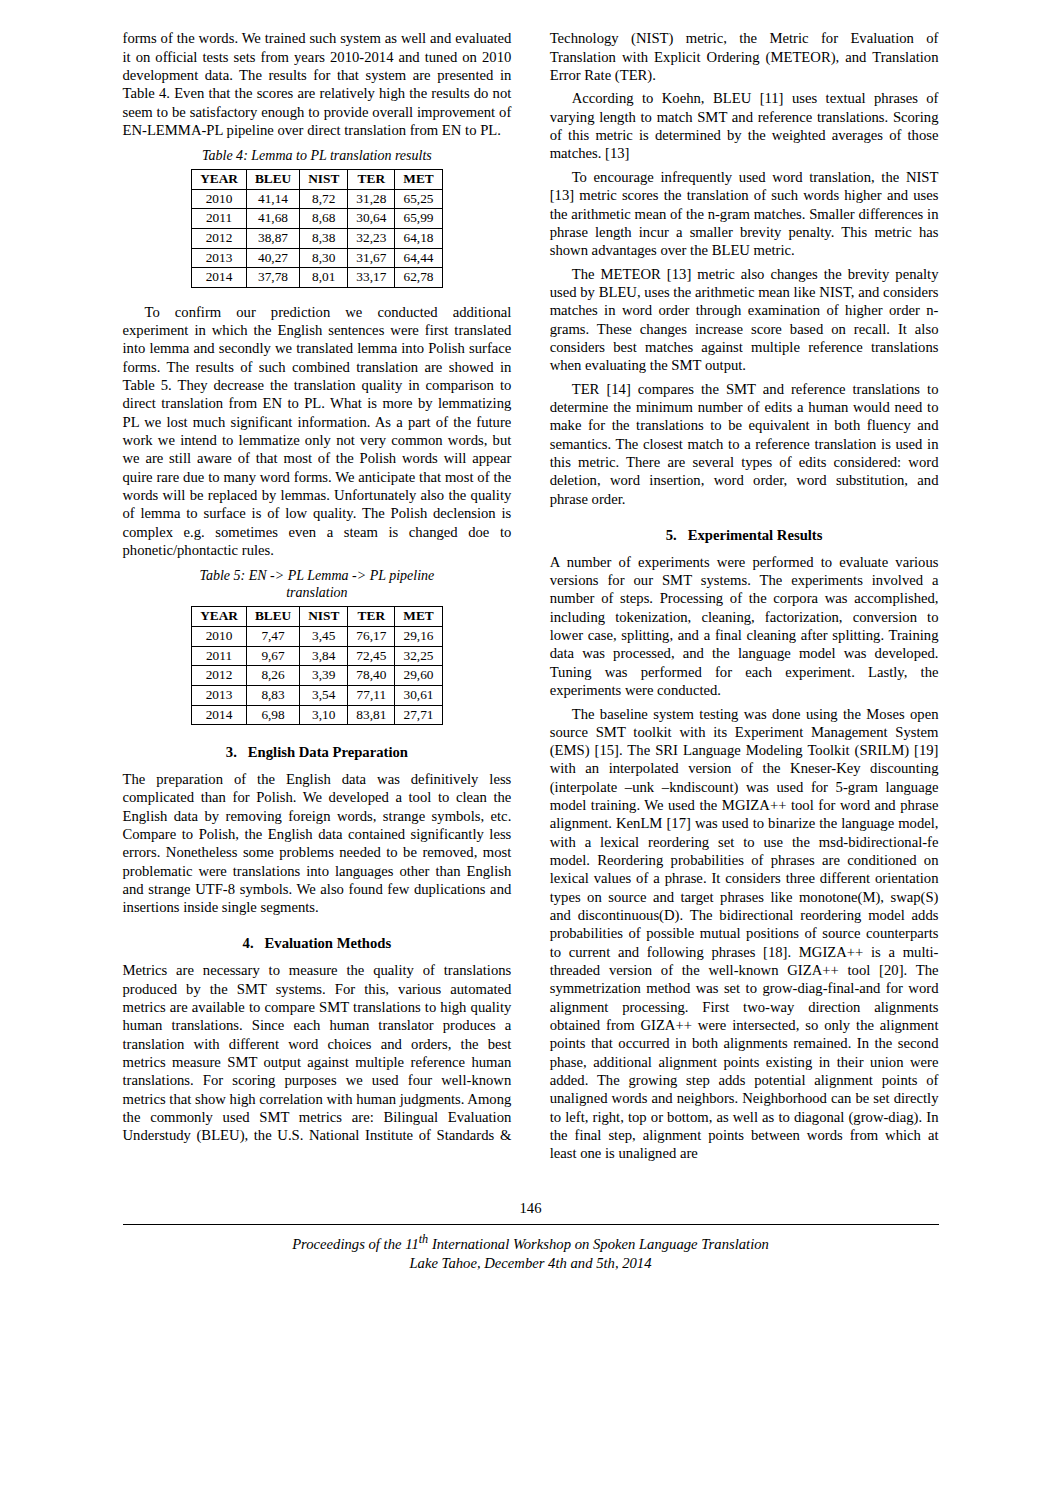forms of the words. We trained such system as well and evaluated it on official tests sets from years 2010-2014 and tuned on 2010 development data. The results for that system are presented in Table 4. Even that the scores are relatively high the results do not seem to be satisfactory enough to provide overall improvement of EN-LEMMA-PL pipeline over direct translation from EN to PL.
Table 4 : Lemma to PL translation results
| YEAR | BLEU | NIST | TER | MET |
| --- | --- | --- | --- | --- |
| 2010 | 41,14 | 8,72 | 31,28 | 65,25 |
| 2011 | 41,68 | 8,68 | 30,64 | 65,99 |
| 2012 | 38,87 | 8,38 | 32,23 | 64,18 |
| 2013 | 40,27 | 8,30 | 31,67 | 64,44 |
| 2014 | 37,78 | 8,01 | 33,17 | 62,78 |
To confirm our prediction we conducted additional experiment in which the English sentences were first translated into lemma and secondly we translated lemma into Polish surface forms. The results of such combined translation are showed in Table 5. They decrease the translation quality in comparison to direct translation from EN to PL. What is more by lemmatizing PL we lost much significant information. As a part of the future work we intend to lemmatize only not very common words, but we are still aware of that most of the Polish words will appear quire rare due to many word forms. We anticipate that most of the words will be replaced by lemmas. Unfortunately also the quality of lemma to surface is of low quality. The Polish declension is complex e.g. sometimes even a steam is changed doe to phonetic/phontactic rules.
Table 5 : EN -> PL Lemma -> PL pipeline translation
| YEAR | BLEU | NIST | TER | MET |
| --- | --- | --- | --- | --- |
| 2010 | 7,47 | 3,45 | 76,17 | 29,16 |
| 2011 | 9,67 | 3,84 | 72,45 | 32,25 |
| 2012 | 8,26 | 3,39 | 78,40 | 29,60 |
| 2013 | 8,83 | 3,54 | 77,11 | 30,61 |
| 2014 | 6,98 | 3,10 | 83,81 | 27,71 |
3. English Data Preparation
The preparation of the English data was definitively less complicated than for Polish. We developed a tool to clean the English data by removing foreign words, strange symbols, etc. Compare to Polish, the English data contained significantly less errors. Nonetheless some problems needed to be removed, most problematic were translations into languages other than English and strange UTF-8 symbols. We also found few duplications and insertions inside single segments.
4. Evaluation Methods
Metrics are necessary to measure the quality of translations produced by the SMT systems. For this, various automated metrics are available to compare SMT translations to high quality human translations. Since each human translator produces a translation with different word choices and orders, the best metrics measure SMT output against multiple reference human translations. For scoring purposes we used four well-known metrics that show high correlation with human judgments. Among the commonly used SMT metrics are: Bilingual Evaluation Understudy (BLEU), the U.S. National Institute of Standards & Technology (NIST) metric, the Metric for Evaluation of Translation with Explicit Ordering (METEOR), and Translation Error Rate (TER).
According to Koehn, BLEU [11] uses textual phrases of varying length to match SMT and reference translations. Scoring of this metric is determined by the weighted averages of those matches. [13]
To encourage infrequently used word translation, the NIST [13] metric scores the translation of such words higher and uses the arithmetic mean of the n-gram matches. Smaller differences in phrase length incur a smaller brevity penalty. This metric has shown advantages over the BLEU metric.
The METEOR [13] metric also changes the brevity penalty used by BLEU, uses the arithmetic mean like NIST, and considers matches in word order through examination of higher order n-grams. These changes increase score based on recall. It also considers best matches against multiple reference translations when evaluating the SMT output.
TER [14] compares the SMT and reference translations to determine the minimum number of edits a human would need to make for the translations to be equivalent in both fluency and semantics. The closest match to a reference translation is used in this metric. There are several types of edits considered: word deletion, word insertion, word order, word substitution, and phrase order.
5. Experimental Results
A number of experiments were performed to evaluate various versions for our SMT systems. The experiments involved a number of steps. Processing of the corpora was accomplished, including tokenization, cleaning, factorization, conversion to lower case, splitting, and a final cleaning after splitting. Training data was processed, and the language model was developed. Tuning was performed for each experiment. Lastly, the experiments were conducted.
The baseline system testing was done using the Moses open source SMT toolkit with its Experiment Management System (EMS) [15]. The SRI Language Modeling Toolkit (SRILM) [19] with an interpolated version of the Kneser-Key discounting (interpolate –unk –kndiscount) was used for 5-gram language model training. We used the MGIZA++ tool for word and phrase alignment. KenLM [17] was used to binarize the language model, with a lexical reordering set to use the msd-bidirectional-fe model. Reordering probabilities of phrases are conditioned on lexical values of a phrase. It considers three different orientation types on source and target phrases like monotone(M), swap(S) and discontinuous(D). The bidirectional reordering model adds probabilities of possible mutual positions of source counterparts to current and following phrases [18]. MGIZA++ is a multi-threaded version of the well-known GIZA++ tool [20]. The symmetrization method was set to grow-diag-final-and for word alignment processing. First two-way direction alignments obtained from GIZA++ were intersected, so only the alignment points that occurred in both alignments remained. In the second phase, additional alignment points existing in their union were added. The growing step adds potential alignment points of unaligned words and neighbors. Neighborhood can be set directly to left, right, top or bottom, as well as to diagonal (grow-diag). In the final step, alignment points between words from which at least one is unaligned are
146
Proceedings of the 11th International Workshop on Spoken Language Translation
Lake Tahoe, December 4th and 5th, 2014